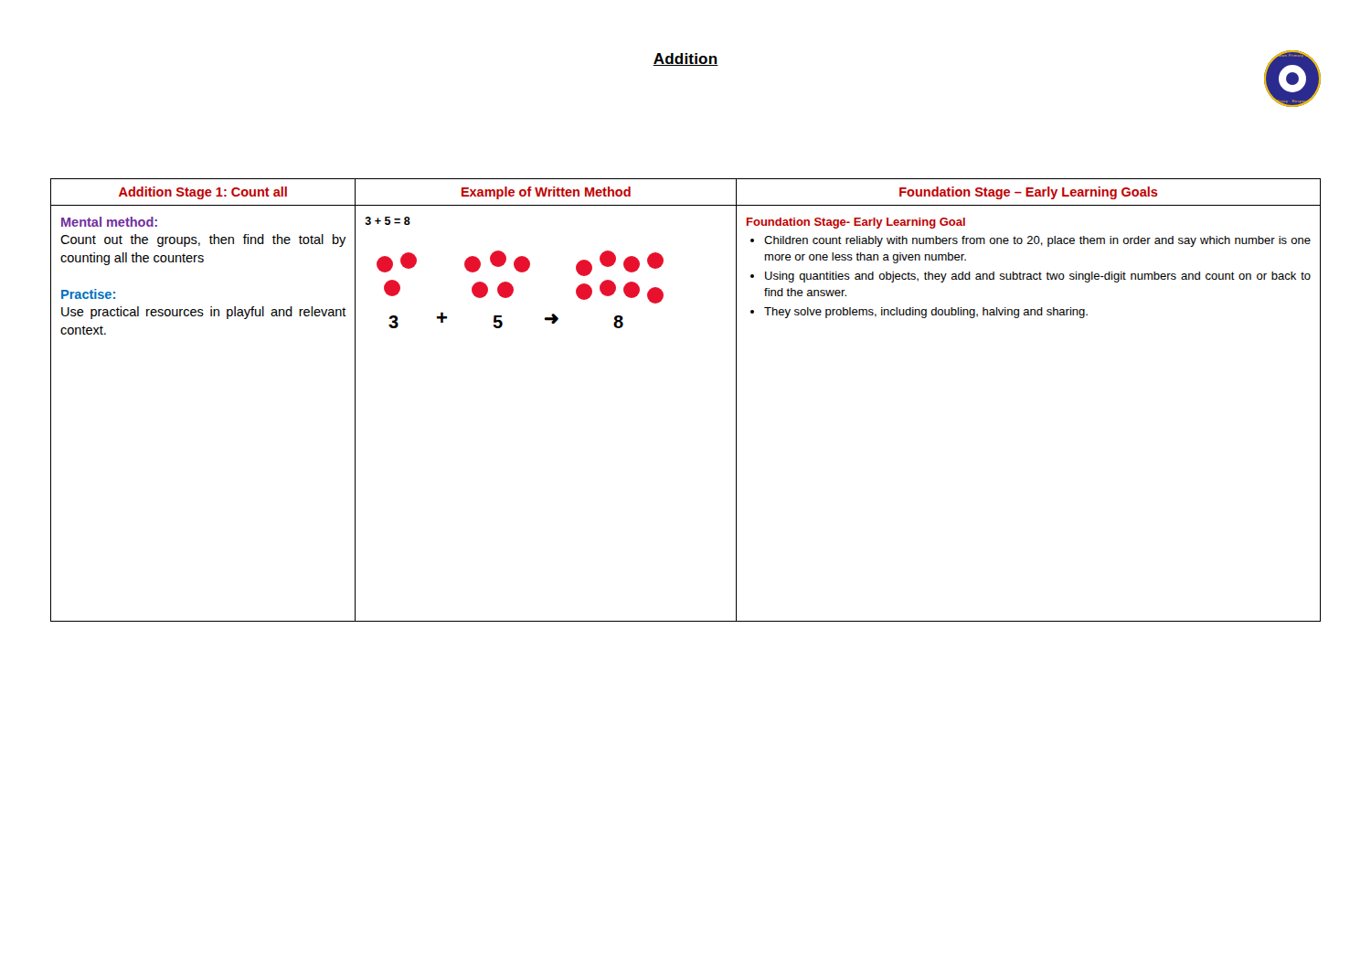Addition
Crosstown Primary School
Enjoy Respect
| Addition Stage 1: Count all | Example of Written Method | Foundation Stage – Early Learning Goals |
| --- | --- | --- |
| Mental method: Count out the groups, then find the total by counting all the counters Practise: Use practical resources in playful and relevant context. | 3 + 5 = 8 + ➜ 3 5 8 | Foundation Stage- Early Learning Goal Children count reliably with numbers from one to 20, place them in order and say which number is one more or one less than a given number. Using quantities and objects, they add and subtract two single-digit numbers and count on or back to find the answer. They solve problems, including doubling, halving and sharing. |